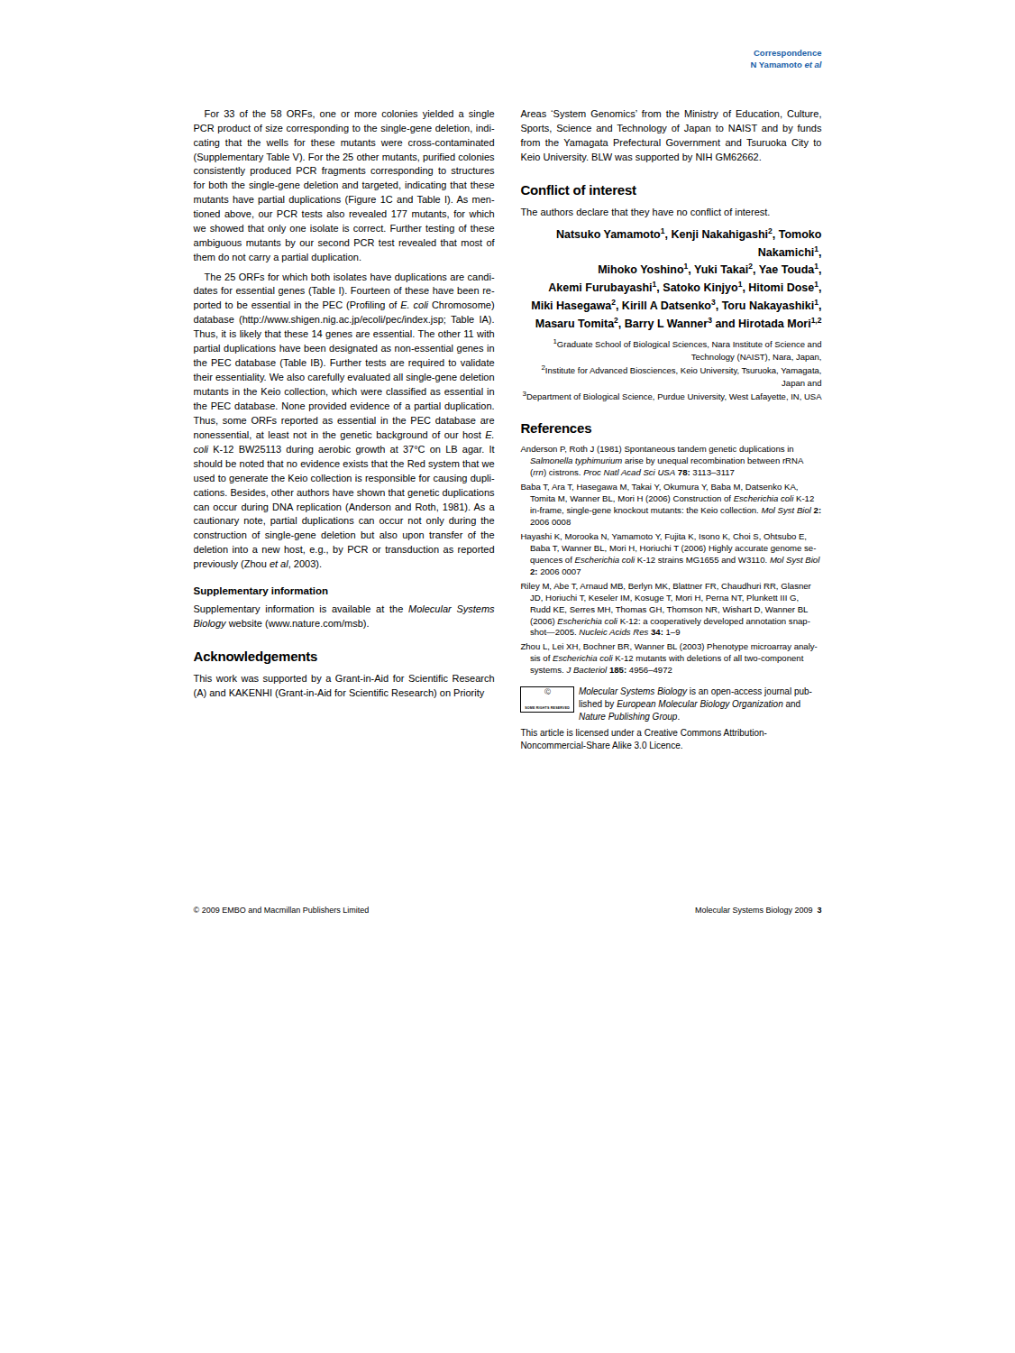Correspondence
N Yamamoto et al
For 33 of the 58 ORFs, one or more colonies yielded a single PCR product of size corresponding to the single-gene deletion, indicating that the wells for these mutants were cross-contaminated (Supplementary Table V). For the 25 other mutants, purified colonies consistently produced PCR fragments corresponding to structures for both the single-gene deletion and targeted, indicating that these mutants have partial duplications (Figure 1C and Table I). As mentioned above, our PCR tests also revealed 177 mutants, for which we showed that only one isolate is correct. Further testing of these ambiguous mutants by our second PCR test revealed that most of them do not carry a partial duplication.
The 25 ORFs for which both isolates have duplications are candidates for essential genes (Table I). Fourteen of these have been reported to be essential in the PEC (Profiling of E. coli Chromosome) database (http://www.shigen.nig.ac.jp/ecoli/pec/index.jsp; Table IA). Thus, it is likely that these 14 genes are essential. The other 11 with partial duplications have been designated as non-essential genes in the PEC database (Table IB). Further tests are required to validate their essentiality. We also carefully evaluated all single-gene deletion mutants in the Keio collection, which were classified as essential in the PEC database. None provided evidence of a partial duplication. Thus, some ORFs reported as essential in the PEC database are nonessential, at least not in the genetic background of our host E. coli K-12 BW25113 during aerobic growth at 37°C on LB agar. It should be noted that no evidence exists that the Red system that we used to generate the Keio collection is responsible for causing duplications. Besides, other authors have shown that genetic duplications can occur during DNA replication (Anderson and Roth, 1981). As a cautionary note, partial duplications can occur not only during the construction of single-gene deletion but also upon transfer of the deletion into a new host, e.g., by PCR or transduction as reported previously (Zhou et al, 2003).
Supplementary information
Supplementary information is available at the Molecular Systems Biology website (www.nature.com/msb).
Acknowledgements
This work was supported by a Grant-in-Aid for Scientific Research (A) and KAKENHI (Grant-in-Aid for Scientific Research) on Priority
Areas ‘System Genomics’ from the Ministry of Education, Culture, Sports, Science and Technology of Japan to NAIST and by funds from the Yamagata Prefectural Government and Tsuruoka City to Keio University. BLW was supported by NIH GM62662.
Conflict of interest
The authors declare that they have no conflict of interest.
Natsuko Yamamoto1, Kenji Nakahigashi2, Tomoko Nakamichi1,
Mihoko Yoshino1, Yuki Takai2, Yae Touda1,
Akemi Furubayashi1, Satoko Kinjyo1, Hitomi Dose1,
Miki Hasegawa2, Kirill A Datsenko3, Toru Nakayashiki1,
Masaru Tomita2, Barry L Wanner3 and Hirotada Mori1,2
1Graduate School of Biological Sciences, Nara Institute of Science and Technology (NAIST), Nara, Japan,
2Institute for Advanced Biosciences, Keio University, Tsuruoka, Yamagata, Japan and
3Department of Biological Science, Purdue University, West Lafayette, IN, USA
References
Anderson P, Roth J (1981) Spontaneous tandem genetic duplications in Salmonella typhimurium arise by unequal recombination between rRNA (rrn) cistrons. Proc Natl Acad Sci USA 78: 3113–3117
Baba T, Ara T, Hasegawa M, Takai Y, Okumura Y, Baba M, Datsenko KA, Tomita M, Wanner BL, Mori H (2006) Construction of Escherichia coli K-12 in-frame, single-gene knockout mutants: the Keio collection. Mol Syst Biol 2: 2006 0008
Hayashi K, Morooka N, Yamamoto Y, Fujita K, Isono K, Choi S, Ohtsubo E, Baba T, Wanner BL, Mori H, Horiuchi T (2006) Highly accurate genome sequences of Escherichia coli K-12 strains MG1655 and W3110. Mol Syst Biol 2: 2006 0007
Riley M, Abe T, Arnaud MB, Berlyn MK, Blattner FR, Chaudhuri RR, Glasner JD, Horiuchi T, Keseler IM, Kosuge T, Mori H, Perna NT, Plunkett III G, Rudd KE, Serres MH, Thomas GH, Thomson NR, Wishart D, Wanner BL (2006) Escherichia coli K-12: a cooperatively developed annotation snapshot—2005. Nucleic Acids Res 34: 1–9
Zhou L, Lei XH, Bochner BR, Wanner BL (2003) Phenotype microarray analysis of Escherichia coli K-12 mutants with deletions of all two-component systems. J Bacteriol 185: 4956–4972
Ⓒ
SOME RIGHTS RESERVED
Molecular Systems Biology is an open-access journal published by European Molecular Biology Organization and Nature Publishing Group.
This article is licensed under a Creative Commons Attribution-Noncommercial-Share Alike 3.0 Licence.
© 2009 EMBO and Macmillan Publishers Limited
Molecular Systems Biology 2009 3